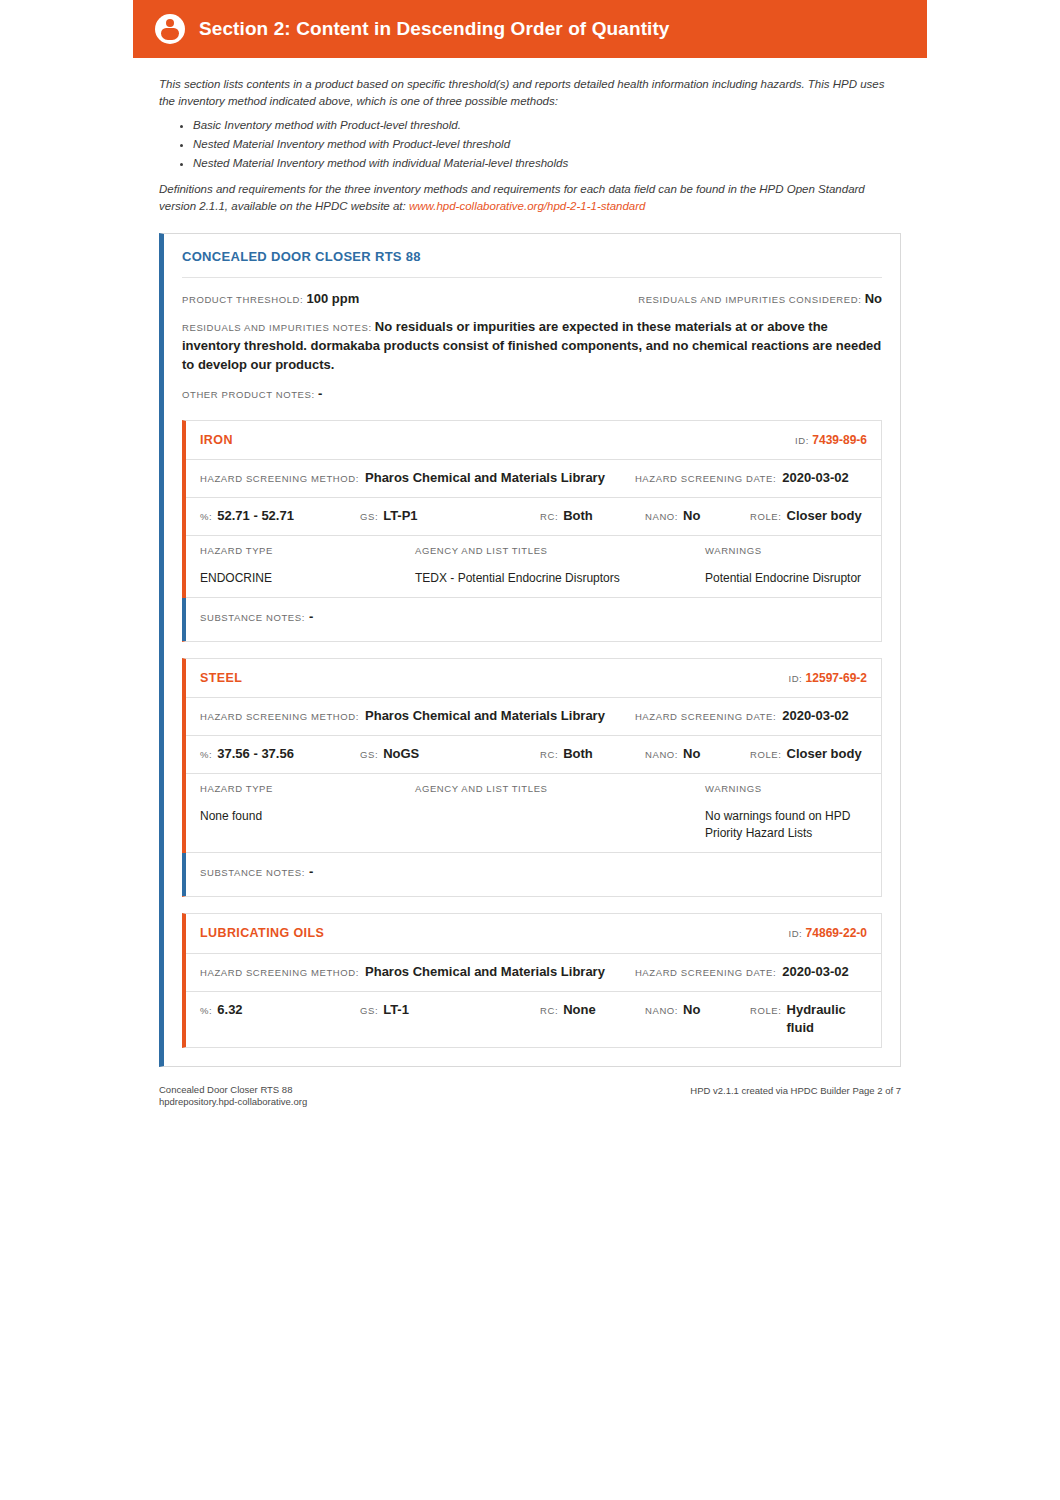Section 2: Content in Descending Order of Quantity
This section lists contents in a product based on specific threshold(s) and reports detailed health information including hazards. This HPD uses the inventory method indicated above, which is one of three possible methods:
Basic Inventory method with Product-level threshold.
Nested Material Inventory method with Product-level threshold
Nested Material Inventory method with individual Material-level thresholds
Definitions and requirements for the three inventory methods and requirements for each data field can be found in the HPD Open Standard version 2.1.1, available on the HPDC website at: www.hpd-collaborative.org/hpd-2-1-1-standard
CONCEALED DOOR CLOSER RTS 88
PRODUCT THRESHOLD: 100 ppm
RESIDUALS AND IMPURITIES CONSIDERED: No
RESIDUALS AND IMPURITIES NOTES: No residuals or impurities are expected in these materials at or above the inventory threshold. dormakaba products consist of finished components, and no chemical reactions are needed to develop our products.
OTHER PRODUCT NOTES: -
IRON
ID: 7439-89-6
HAZARD SCREENING METHOD: Pharos Chemical and Materials Library
HAZARD SCREENING DATE: 2020-03-02
%: 52.71 - 52.71
GS: LT-P1
RC: Both
NANO: No
ROLE: Closer body
| HAZARD TYPE | AGENCY AND LIST TITLES | WARNINGS |
| --- | --- | --- |
| ENDOCRINE | TEDX - Potential Endocrine Disruptors | Potential Endocrine Disruptor |
SUBSTANCE NOTES:-
STEEL
ID: 12597-69-2
HAZARD SCREENING METHOD: Pharos Chemical and Materials Library
HAZARD SCREENING DATE: 2020-03-02
%: 37.56 - 37.56
GS: NoGS
RC: Both
NANO: No
ROLE: Closer body
| HAZARD TYPE | AGENCY AND LIST TITLES | WARNINGS |
| --- | --- | --- |
| None found | | No warnings found on HPD Priority Hazard Lists |
SUBSTANCE NOTES:-
LUBRICATING OILS
ID: 74869-22-0
HAZARD SCREENING METHOD: Pharos Chemical and Materials Library
HAZARD SCREENING DATE: 2020-03-02
%: 6.32
GS: LT-1
RC: None
NANO: No
ROLE: Hydraulic fluid
Concealed Door Closer RTS 88
hpdrepository.hpd-collaborative.org
HPD v2.1.1 created via HPDC Builder Page 2 of 7